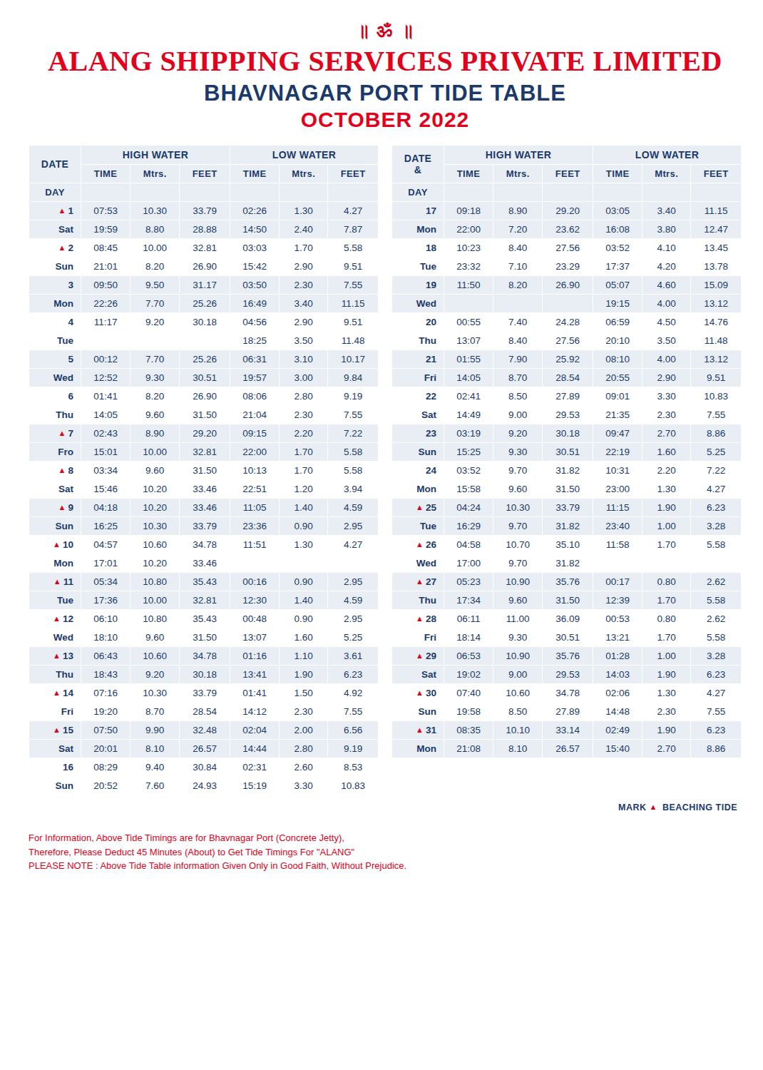॥ ॐ ॥
ALANG SHIPPING SERVICES PRIVATE LIMITED
BHAVNAGAR PORT TIDE TABLE
OCTOBER 2022
| DATE | HIGH WATER | LOW WATER |
| --- | --- | --- |
| TIME | Mtrs. | FEET | TIME | Mtrs. | FEET |
| DAY | | | | | | |
| ▲ 1 | 07:53 | 10.30 | 33.79 | 02:26 | 1.30 | 4.27 |
| Sat | 19:59 | 8.80 | 28.88 | 14:50 | 2.40 | 7.87 |
| ▲ 2 | 08:45 | 10.00 | 32.81 | 03:03 | 1.70 | 5.58 |
| Sun | 21:01 | 8.20 | 26.90 | 15:42 | 2.90 | 9.51 |
| 3 | 09:50 | 9.50 | 31.17 | 03:50 | 2.30 | 7.55 |
| Mon | 22:26 | 7.70 | 25.26 | 16:49 | 3.40 | 11.15 |
| 4 | 11:17 | 9.20 | 30.18 | 04:56 | 2.90 | 9.51 |
| Tue | | | | 18:25 | 3.50 | 11.48 |
| 5 | 00:12 | 7.70 | 25.26 | 06:31 | 3.10 | 10.17 |
| Wed | 12:52 | 9.30 | 30.51 | 19:57 | 3.00 | 9.84 |
| 6 | 01:41 | 8.20 | 26.90 | 08:06 | 2.80 | 9.19 |
| Thu | 14:05 | 9.60 | 31.50 | 21:04 | 2.30 | 7.55 |
| ▲ 7 | 02:43 | 8.90 | 29.20 | 09:15 | 2.20 | 7.22 |
| Fro | 15:01 | 10.00 | 32.81 | 22:00 | 1.70 | 5.58 |
| ▲ 8 | 03:34 | 9.60 | 31.50 | 10:13 | 1.70 | 5.58 |
| Sat | 15:46 | 10.20 | 33.46 | 22:51 | 1.20 | 3.94 |
| ▲ 9 | 04:18 | 10.20 | 33.46 | 11:05 | 1.40 | 4.59 |
| Sun | 16:25 | 10.30 | 33.79 | 23:36 | 0.90 | 2.95 |
| ▲ 10 | 04:57 | 10.60 | 34.78 | 11:51 | 1.30 | 4.27 |
| Mon | 17:01 | 10.20 | 33.46 | | | |
| ▲ 11 | 05:34 | 10.80 | 35.43 | 00:16 | 0.90 | 2.95 |
| Tue | 17:36 | 10.00 | 32.81 | 12:30 | 1.40 | 4.59 |
| ▲ 12 | 06:10 | 10.80 | 35.43 | 00:48 | 0.90 | 2.95 |
| Wed | 18:10 | 9.60 | 31.50 | 13:07 | 1.60 | 5.25 |
| ▲ 13 | 06:43 | 10.60 | 34.78 | 01:16 | 1.10 | 3.61 |
| Thu | 18:43 | 9.20 | 30.18 | 13:41 | 1.90 | 6.23 |
| ▲ 14 | 07:16 | 10.30 | 33.79 | 01:41 | 1.50 | 4.92 |
| Fri | 19:20 | 8.70 | 28.54 | 14:12 | 2.30 | 7.55 |
| ▲ 15 | 07:50 | 9.90 | 32.48 | 02:04 | 2.00 | 6.56 |
| Sat | 20:01 | 8.10 | 26.57 | 14:44 | 2.80 | 9.19 |
| 16 | 08:29 | 9.40 | 30.84 | 02:31 | 2.60 | 8.53 |
| Sun | 20:52 | 7.60 | 24.93 | 15:19 | 3.30 | 10.83 |
| DATE & | HIGH WATER | LOW WATER |
| --- | --- | --- |
| TIME | Mtrs. | FEET | TIME | Mtrs. | FEET |
| DAY | | | | | | |
| 17 | 09:18 | 8.90 | 29.20 | 03:05 | 3.40 | 11.15 |
| Mon | 22:00 | 7.20 | 23.62 | 16:08 | 3.80 | 12.47 |
| 18 | 10:23 | 8.40 | 27.56 | 03:52 | 4.10 | 13.45 |
| Tue | 23:32 | 7.10 | 23.29 | 17:37 | 4.20 | 13.78 |
| 19 | 11:50 | 8.20 | 26.90 | 05:07 | 4.60 | 15.09 |
| Wed | | | | 19:15 | 4.00 | 13.12 |
| 20 | 00:55 | 7.40 | 24.28 | 06:59 | 4.50 | 14.76 |
| Thu | 13:07 | 8.40 | 27.56 | 20:10 | 3.50 | 11.48 |
| 21 | 01:55 | 7.90 | 25.92 | 08:10 | 4.00 | 13.12 |
| Fri | 14:05 | 8.70 | 28.54 | 20:55 | 2.90 | 9.51 |
| 22 | 02:41 | 8.50 | 27.89 | 09:01 | 3.30 | 10.83 |
| Sat | 14:49 | 9.00 | 29.53 | 21:35 | 2.30 | 7.55 |
| 23 | 03:19 | 9.20 | 30.18 | 09:47 | 2.70 | 8.86 |
| Sun | 15:25 | 9.30 | 30.51 | 22:19 | 1.60 | 5.25 |
| 24 | 03:52 | 9.70 | 31.82 | 10:31 | 2.20 | 7.22 |
| Mon | 15:58 | 9.60 | 31.50 | 23:00 | 1.30 | 4.27 |
| ▲ 25 | 04:24 | 10.30 | 33.79 | 11:15 | 1.90 | 6.23 |
| Tue | 16:29 | 9.70 | 31.82 | 23:40 | 1.00 | 3.28 |
| ▲ 26 | 04:58 | 10.70 | 35.10 | 11:58 | 1.70 | 5.58 |
| Wed | 17:00 | 9.70 | 31.82 | | | |
| ▲ 27 | 05:23 | 10.90 | 35.76 | 00:17 | 0.80 | 2.62 |
| Thu | 17:34 | 9.60 | 31.50 | 12:39 | 1.70 | 5.58 |
| ▲ 28 | 06:11 | 11.00 | 36.09 | 00:53 | 0.80 | 2.62 |
| Fri | 18:14 | 9.30 | 30.51 | 13:21 | 1.70 | 5.58 |
| ▲ 29 | 06:53 | 10.90 | 35.76 | 01:28 | 1.00 | 3.28 |
| Sat | 19:02 | 9.00 | 29.53 | 14:03 | 1.90 | 6.23 |
| ▲ 30 | 07:40 | 10.60 | 34.78 | 02:06 | 1.30 | 4.27 |
| Sun | 19:58 | 8.50 | 27.89 | 14:48 | 2.30 | 7.55 |
| ▲ 31 | 08:35 | 10.10 | 33.14 | 02:49 | 1.90 | 6.23 |
| Mon | 21:08 | 8.10 | 26.57 | 15:40 | 2.70 | 8.86 |
MARK ▲ BEACHING TIDE
For Information, Above Tide Timings are for Bhavnagar Port (Concrete Jetty),
Therefore, Please Deduct 45 Minutes (About) to Get Tide Timings For "ALANG"
PLEASE NOTE : Above Tide Table information Given Only in Good Faith, Without Prejudice.